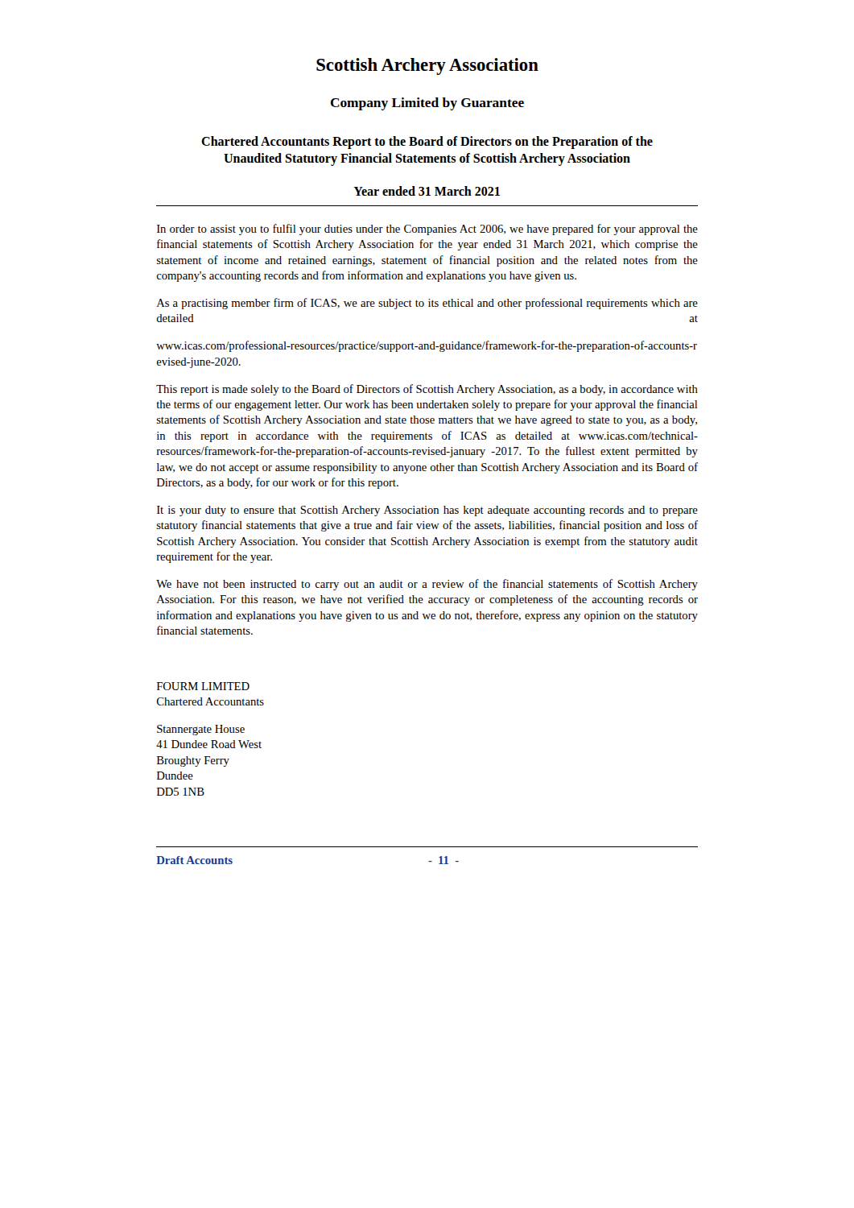Scottish Archery Association
Company Limited by Guarantee
Chartered Accountants Report to the Board of Directors on the Preparation of the
Unaudited Statutory Financial Statements of Scottish Archery Association
Year ended 31 March 2021
In order to assist you to fulfil your duties under the Companies Act 2006, we have prepared for your approval the financial statements of Scottish Archery Association for the year ended 31 March 2021, which comprise the statement of income and retained earnings, statement of financial position and the related notes from the company's accounting records and from information and explanations you have given us.
As a practising member firm of ICAS, we are subject to its ethical and other professional requirements which are detailed at
www.icas.com/professional-resources/practice/support-and-guidance/framework-for-the-preparation-of-accounts-revised-june-2020.
This report is made solely to the Board of Directors of Scottish Archery Association, as a body, in accordance with the terms of our engagement letter. Our work has been undertaken solely to prepare for your approval the financial statements of Scottish Archery Association and state those matters that we have agreed to state to you, as a body, in this report in accordance with the requirements of ICAS as detailed at www.icas.com/technical-resources/framework-for-the-preparation-of-accounts-revised-january -2017. To the fullest extent permitted by law, we do not accept or assume responsibility to anyone other than Scottish Archery Association and its Board of Directors, as a body, for our work or for this report.
It is your duty to ensure that Scottish Archery Association has kept adequate accounting records and to prepare statutory financial statements that give a true and fair view of the assets, liabilities, financial position and loss of Scottish Archery Association. You consider that Scottish Archery Association is exempt from the statutory audit requirement for the year.
We have not been instructed to carry out an audit or a review of the financial statements of Scottish Archery Association. For this reason, we have not verified the accuracy or completeness of the accounting records or information and explanations you have given to us and we do not, therefore, express any opinion on the statutory financial statements.
FOURM LIMITED
Chartered Accountants
Stannergate House
41 Dundee Road West
Broughty Ferry
Dundee
DD5 1NB
Draft Accounts
- 11 -